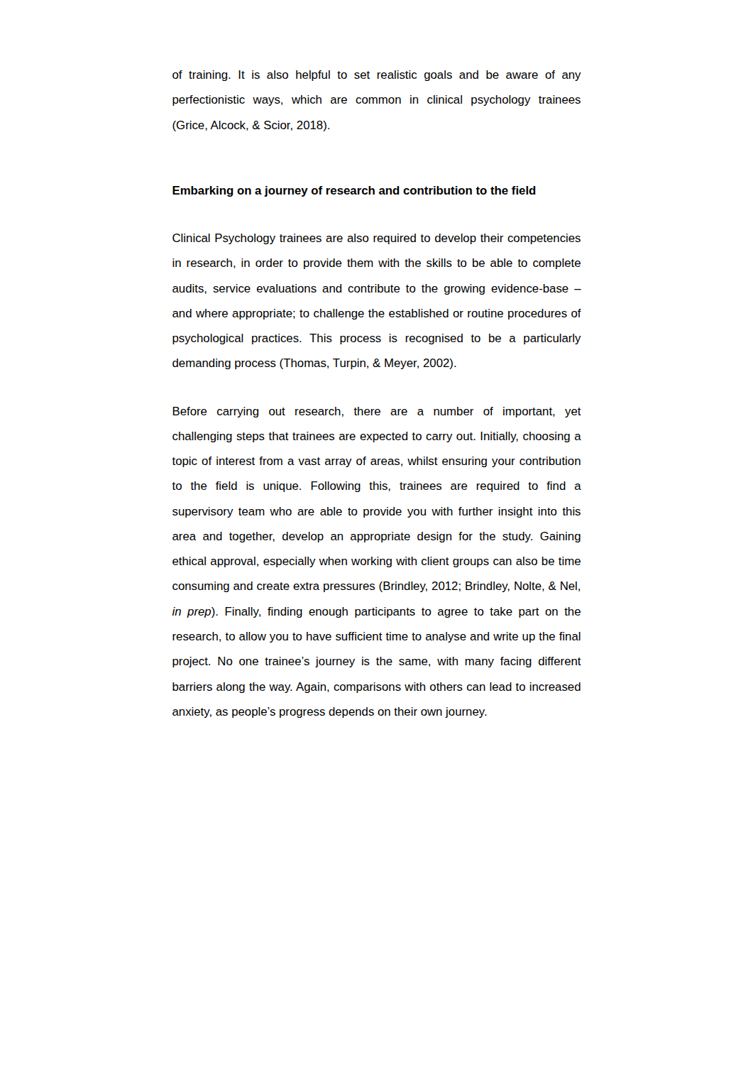of training. It is also helpful to set realistic goals and be aware of any perfectionistic ways, which are common in clinical psychology trainees (Grice, Alcock, & Scior, 2018).
Embarking on a journey of research and contribution to the field
Clinical Psychology trainees are also required to develop their competencies in research, in order to provide them with the skills to be able to complete audits, service evaluations and contribute to the growing evidence-base – and where appropriate; to challenge the established or routine procedures of psychological practices. This process is recognised to be a particularly demanding process (Thomas, Turpin, & Meyer, 2002).
Before carrying out research, there are a number of important, yet challenging steps that trainees are expected to carry out. Initially, choosing a topic of interest from a vast array of areas, whilst ensuring your contribution to the field is unique. Following this, trainees are required to find a supervisory team who are able to provide you with further insight into this area and together, develop an appropriate design for the study. Gaining ethical approval, especially when working with client groups can also be time consuming and create extra pressures (Brindley, 2012; Brindley, Nolte, & Nel, in prep). Finally, finding enough participants to agree to take part on the research, to allow you to have sufficient time to analyse and write up the final project. No one trainee’s journey is the same, with many facing different barriers along the way. Again, comparisons with others can lead to increased anxiety, as people’s progress depends on their own journey.